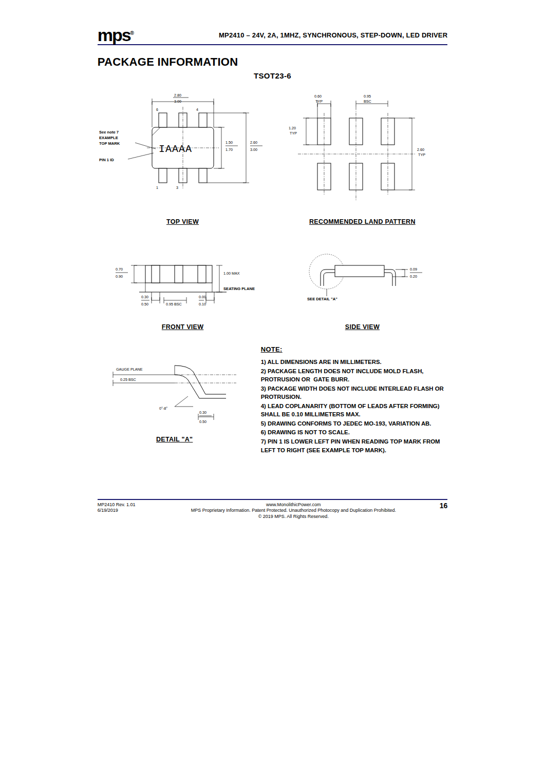mps®
MP2410 – 24V, 2A, 1MHZ, SYNCHRONOUS, STEP-DOWN, LED DRIVER
PACKAGE INFORMATION
TSOT23-6
6 4 1 3 IAAAA See note 7 EXAMPLE TOP MARK PIN 1 ID 2.80 3.00 1.50 1.70 2.60 3.00
TOP VIEW
0.60 TYP 0.95 BSC 1.20 TYP 2.60 TYP
RECOMMENDED LAND PATTERN
1.00 MAX SEATING PLANE 0.70 0.90 0.30 0.50 0.95 BSC 0.00 0.10
FRONT VIEW
0.09 0.20 SEE DETAIL "A"
SIDE VIEW
GAUGE PLANE 0.25 BSC 0°-8° 0.30 0.50
DETAIL "A"
NOTE:
1) ALL DIMENSIONS ARE IN MILLIMETERS.
2) PACKAGE LENGTH DOES NOT INCLUDE MOLD FLASH, PROTRUSION OR GATE BURR.
3) PACKAGE WIDTH DOES NOT INCLUDE INTERLEAD FLASH OR PROTRUSION.
4) LEAD COPLANARITY (BOTTOM OF LEADS AFTER FORMING) SHALL BE 0.10 MILLIMETERS MAX.
5) DRAWING CONFORMS TO JEDEC MO-193, VARIATION AB.
6) DRAWING IS NOT TO SCALE.
7) PIN 1 IS LOWER LEFT PIN WHEN READING TOP MARK FROM LEFT TO RIGHT (SEE EXAMPLE TOP MARK).
MP2410 Rev. 1.01
6/19/2019
www.MonolithicPower.com
MPS Proprietary Information. Patent Protected. Unauthorized Photocopy and Duplication Prohibited.
© 2019 MPS. All Rights Reserved.
16